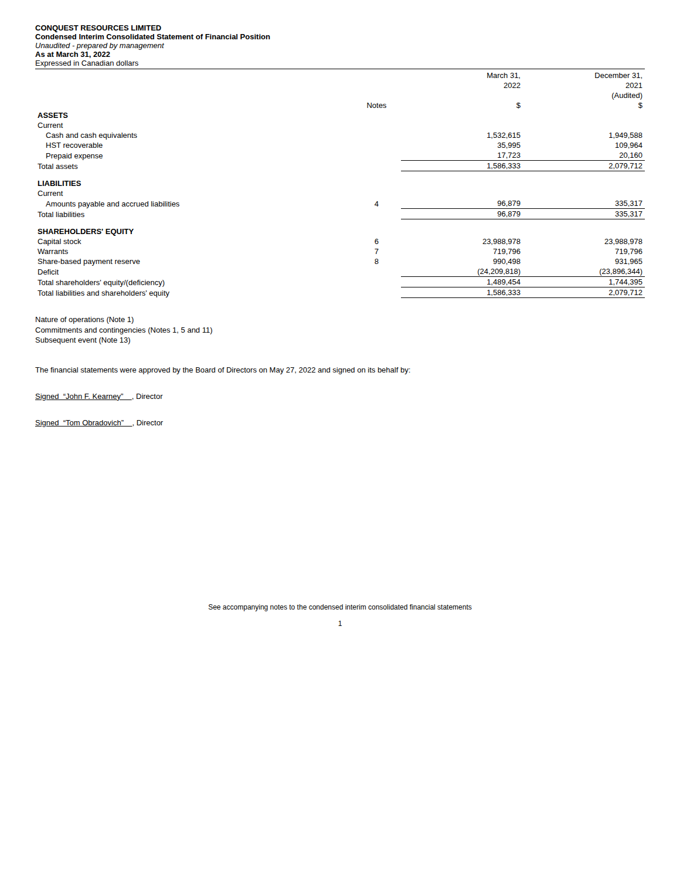CONQUEST RESOURCES LIMITED
Condensed Interim Consolidated Statement of Financial Position
Unaudited - prepared by management
As at March 31, 2022
Expressed in Canadian dollars
| | | March 31, | December 31, |
| | | 2022 | 2021 |
| | | | (Audited) |
| | Notes | $ | $ |
| ASSETS | | | |
| Current | | | |
| Cash and cash equivalents | | 1,532,615 | 1,949,588 |
| HST recoverable | | 35,995 | 109,964 |
| Prepaid expense | | 17,723 | 20,160 |
| Total assets | | 1,586,333 | 2,079,712 |
| LIABILITIES | | | |
| Current | | | |
| Amounts payable and accrued liabilities | 4 | 96,879 | 335,317 |
| Total liabilities | | 96,879 | 335,317 |
| SHAREHOLDERS' EQUITY | | | |
| Capital stock | 6 | 23,988,978 | 23,988,978 |
| Warrants | 7 | 719,796 | 719,796 |
| Share-based payment reserve | 8 | 990,498 | 931,965 |
| Deficit | | (24,209,818) | (23,896,344) |
| Total shareholders' equity/(deficiency) | | 1,489,454 | 1,744,395 |
| Total liabilities and shareholders' equity | | 1,586,333 | 2,079,712 |
Nature of operations (Note 1)
Commitments and contingencies (Notes 1, 5 and 11)
Subsequent event (Note 13)
The financial statements were approved by the Board of Directors on May 27, 2022 and signed on its behalf by:
Signed “John F. Kearney” , Director
Signed “Tom Obradovich” , Director
See accompanying notes to the condensed interim consolidated financial statements
1